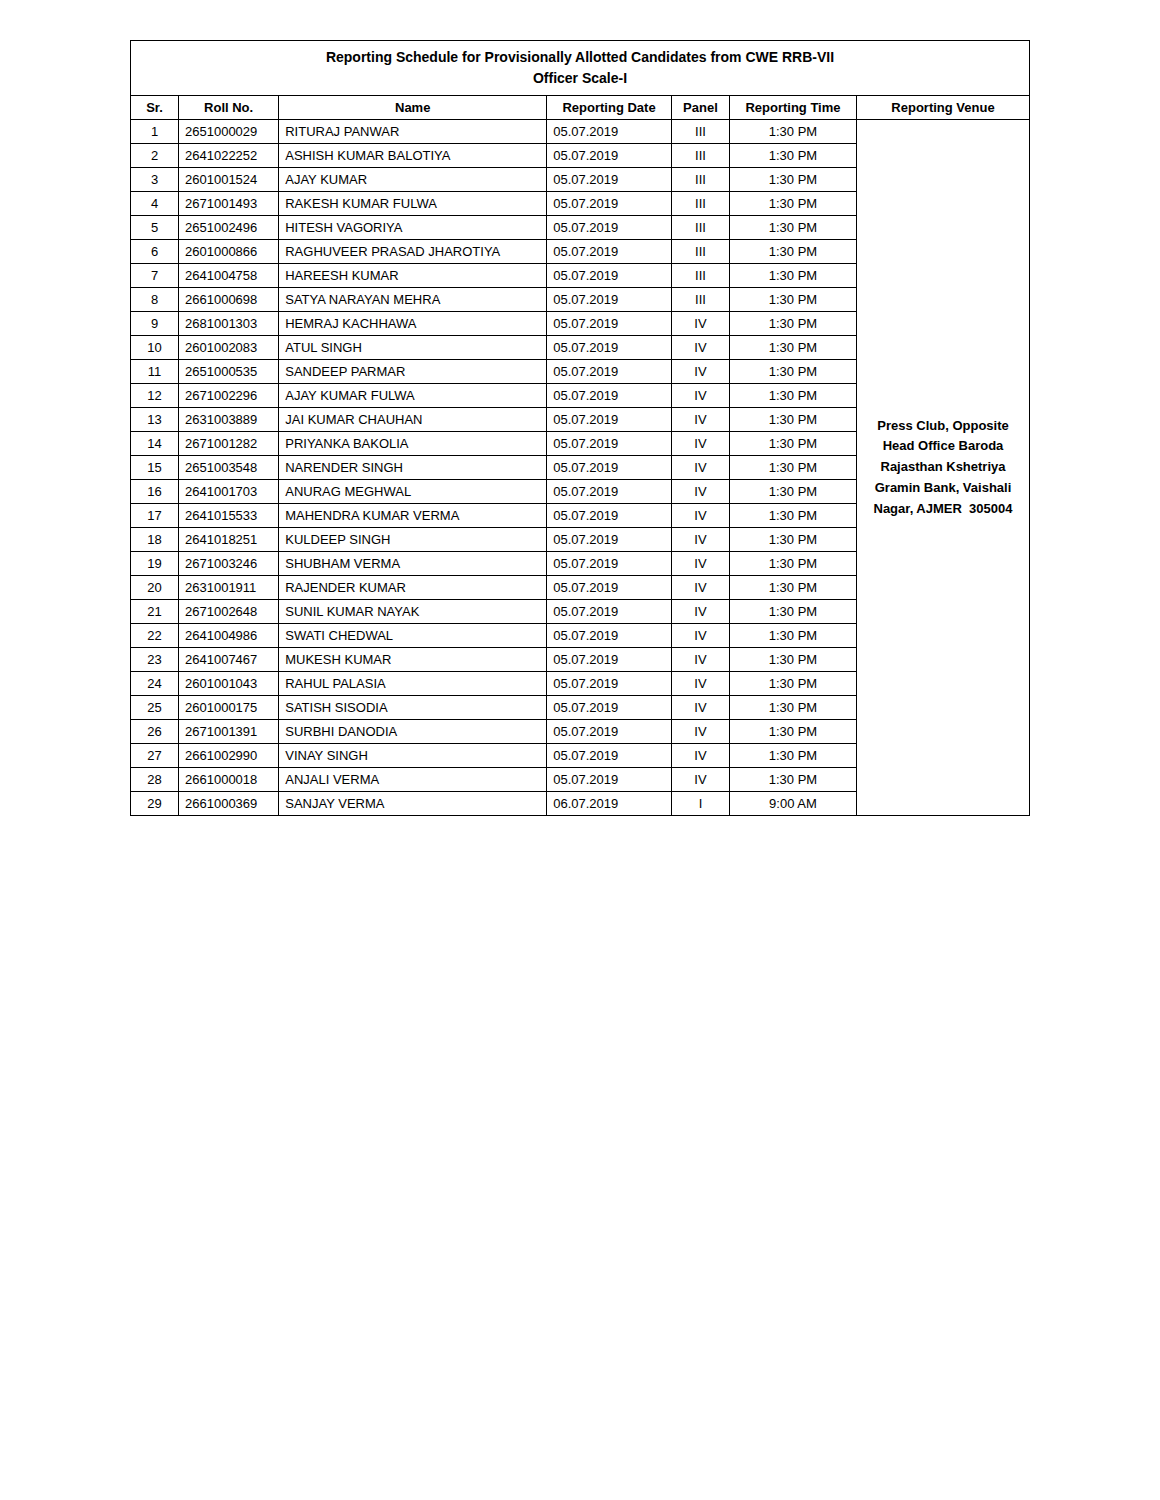| Reporting Schedule for Provisionally Allotted Candidates from CWE RRB-VII Officer Scale-I |
| Sr. | Roll No. | Name | Reporting Date | Panel | Reporting Time | Reporting Venue |
| 1 | 2651000029 | RITURAJ PANWAR | 05.07.2019 | III | 1:30 PM | Press Club, Opposite Head Office Baroda Rajasthan Kshetriya Gramin Bank, Vaishali Nagar, AJMER 305004 |
| 2 | 2641022252 | ASHISH KUMAR BALOTIYA | 05.07.2019 | III | 1:30 PM |
| 3 | 2601001524 | AJAY KUMAR | 05.07.2019 | III | 1:30 PM |
| 4 | 2671001493 | RAKESH KUMAR FULWA | 05.07.2019 | III | 1:30 PM |
| 5 | 2651002496 | HITESH VAGORIYA | 05.07.2019 | III | 1:30 PM |
| 6 | 2601000866 | RAGHUVEER PRASAD JHAROTIYA | 05.07.2019 | III | 1:30 PM |
| 7 | 2641004758 | HAREESH KUMAR | 05.07.2019 | III | 1:30 PM |
| 8 | 2661000698 | SATYA NARAYAN MEHRA | 05.07.2019 | III | 1:30 PM |
| 9 | 2681001303 | HEMRAJ KACHHAWA | 05.07.2019 | IV | 1:30 PM |
| 10 | 2601002083 | ATUL SINGH | 05.07.2019 | IV | 1:30 PM |
| 11 | 2651000535 | SANDEEP PARMAR | 05.07.2019 | IV | 1:30 PM |
| 12 | 2671002296 | AJAY KUMAR FULWA | 05.07.2019 | IV | 1:30 PM |
| 13 | 2631003889 | JAI KUMAR CHAUHAN | 05.07.2019 | IV | 1:30 PM |
| 14 | 2671001282 | PRIYANKA BAKOLIA | 05.07.2019 | IV | 1:30 PM |
| 15 | 2651003548 | NARENDER SINGH | 05.07.2019 | IV | 1:30 PM |
| 16 | 2641001703 | ANURAG MEGHWAL | 05.07.2019 | IV | 1:30 PM |
| 17 | 2641015533 | MAHENDRA KUMAR VERMA | 05.07.2019 | IV | 1:30 PM |
| 18 | 2641018251 | KULDEEP SINGH | 05.07.2019 | IV | 1:30 PM |
| 19 | 2671003246 | SHUBHAM VERMA | 05.07.2019 | IV | 1:30 PM |
| 20 | 2631001911 | RAJENDER KUMAR | 05.07.2019 | IV | 1:30 PM |
| 21 | 2671002648 | SUNIL KUMAR NAYAK | 05.07.2019 | IV | 1:30 PM |
| 22 | 2641004986 | SWATI CHEDWAL | 05.07.2019 | IV | 1:30 PM |
| 23 | 2641007467 | MUKESH KUMAR | 05.07.2019 | IV | 1:30 PM |
| 24 | 2601001043 | RAHUL PALASIA | 05.07.2019 | IV | 1:30 PM |
| 25 | 2601000175 | SATISH SISODIA | 05.07.2019 | IV | 1:30 PM |
| 26 | 2671001391 | SURBHI DANODIA | 05.07.2019 | IV | 1:30 PM |
| 27 | 2661002990 | VINAY SINGH | 05.07.2019 | IV | 1:30 PM |
| 28 | 2661000018 | ANJALI VERMA | 05.07.2019 | IV | 1:30 PM |
| 29 | 2661000369 | SANJAY VERMA | 06.07.2019 | I | 9:00 AM |